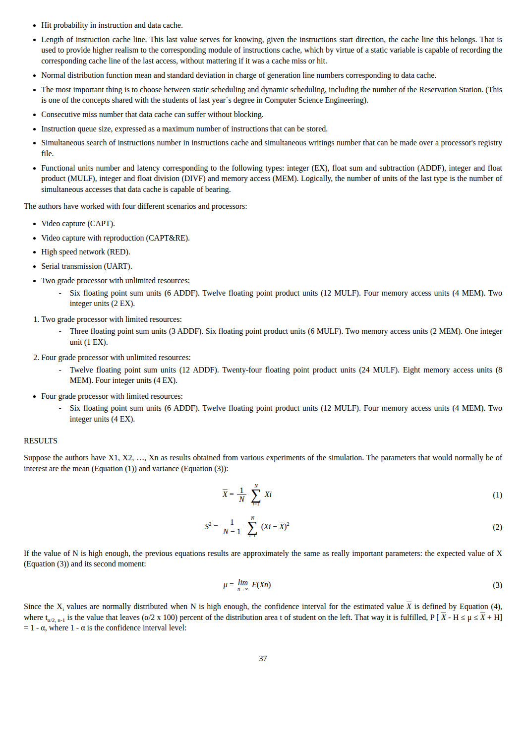Hit probability in instruction and data cache.
Length of instruction cache line. This last value serves for knowing, given the instructions start direction, the cache line this belongs. That is used to provide higher realism to the corresponding module of instructions cache, which by virtue of a static variable is capable of recording the corresponding cache line of the last access, without mattering if it was a cache miss or hit.
Normal distribution function mean and standard deviation in charge of generation line numbers corresponding to data cache.
The most important thing is to choose between static scheduling and dynamic scheduling, including the number of the Reservation Station. (This is one of the concepts shared with the students of last year´s degree in Computer Science Engineering).
Consecutive miss number that data cache can suffer without blocking.
Instruction queue size, expressed as a maximum number of instructions that can be stored.
Simultaneous search of instructions number in instructions cache and simultaneous writings number that can be made over a processor's registry file.
Functional units number and latency corresponding to the following types: integer (EX), float sum and subtraction (ADDF), integer and float product (MULF), integer and float division (DIVF) and memory access (MEM). Logically, the number of units of the last type is the number of simultaneous accesses that data cache is capable of bearing.
The authors have worked with four different scenarios and processors:
Video capture (CAPT).
Video capture with reproduction (CAPT&RE).
High speed network (RED).
Serial transmission (UART).
Two grade processor with unlimited resources:
Six floating point sum units (6 ADDF). Twelve floating point product units (12 MULF). Four memory access units (4 MEM). Two integer units (2 EX).
Two grade processor with limited resources:
Three floating point sum units (3 ADDF). Six floating point product units (6 MULF). Two memory access units (2 MEM). One integer unit (1 EX).
Four grade processor with unlimited resources:
Twelve floating point sum units (12 ADDF). Twenty-four floating point product units (24 MULF). Eight memory access units (8 MEM). Four integer units (4 EX).
Four grade processor with limited resources:
Six floating point sum units (6 ADDF). Twelve floating point product units (12 MULF). Four memory access units (4 MEM). Two integer units (4 EX).
RESULTS
Suppose the authors have X1, X2, …, Xn as results obtained from various experiments of the simulation. The parameters that would normally be of interest are the mean (Equation (1)) and variance (Equation (3)):
X = 1 N N ∑ i=1 Xi
(1)
S2 = 1 N − 1 N ∑ i=1 (Xi − X)2
(2)
If the value of N is high enough, the previous equations results are approximately the same as really important parameters: the expected value of X (Equation (3)) and its second moment:
μ = lim n→∞ E(Xn)
(3)
Since the Xi values are normally distributed when N is high enough, the confidence interval for the estimated value X is defined by Equation (4), where tα/2, n-1 is the value that leaves (α/2 x 100) percent of the distribution area t of student on the left. That way it is fulfilled, P [ X - H ≤ μ ≤ X + H] = 1 - α, where 1 - α is the confidence interval level:
37